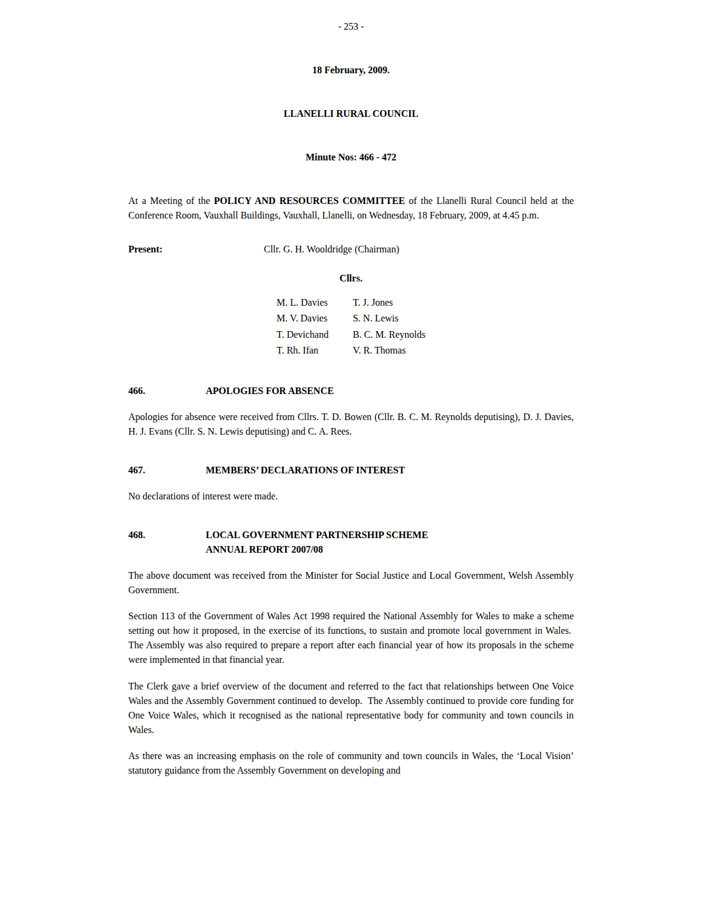- 253 -
18 February, 2009.
LLANELLI RURAL COUNCIL
Minute Nos: 466 - 472
At a Meeting of the POLICY AND RESOURCES COMMITTEE of the Llanelli Rural Council held at the Conference Room, Vauxhall Buildings, Vauxhall, Llanelli, on Wednesday, 18 February, 2009, at 4.45 p.m.
Present:
Cllr. G. H. Wooldridge (Chairman)
Cllrs.
| M. L. Davies | T. J. Jones |
| M. V. Davies | S. N. Lewis |
| T. Devichand | B. C. M. Reynolds |
| T. Rh. Ifan | V. R. Thomas |
466.
APOLOGIES FOR ABSENCE
Apologies for absence were received from Cllrs. T. D. Bowen (Cllr. B. C. M. Reynolds deputising), D. J. Davies, H. J. Evans (Cllr. S. N. Lewis deputising) and C. A. Rees.
467.
MEMBERS’ DECLARATIONS OF INTEREST
No declarations of interest were made.
468.
LOCAL GOVERNMENT PARTNERSHIP SCHEME
ANNUAL REPORT 2007/08
The above document was received from the Minister for Social Justice and Local Government, Welsh Assembly Government.
Section 113 of the Government of Wales Act 1998 required the National Assembly for Wales to make a scheme setting out how it proposed, in the exercise of its functions, to sustain and promote local government in Wales. The Assembly was also required to prepare a report after each financial year of how its proposals in the scheme were implemented in that financial year.
The Clerk gave a brief overview of the document and referred to the fact that relationships between One Voice Wales and the Assembly Government continued to develop. The Assembly continued to provide core funding for One Voice Wales, which it recognised as the national representative body for community and town councils in Wales.
As there was an increasing emphasis on the role of community and town councils in Wales, the ‘Local Vision’ statutory guidance from the Assembly Government on developing and